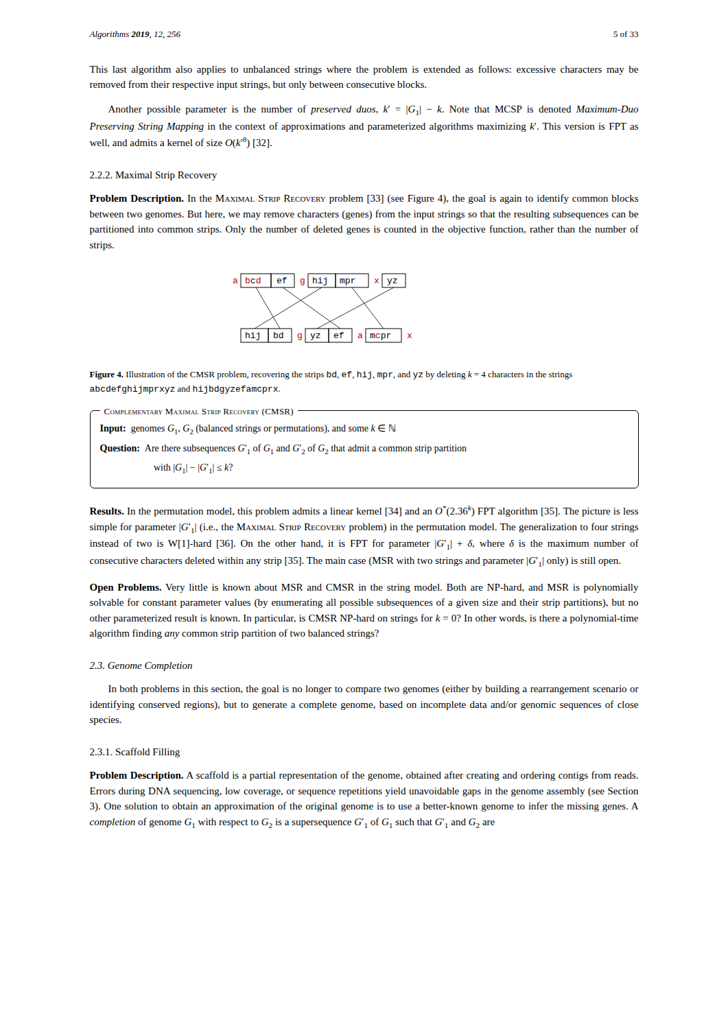Algorithms 2019, 12, 256
5 of 33
This last algorithm also applies to unbalanced strings where the problem is extended as follows: excessive characters may be removed from their respective input strings, but only between consecutive blocks.
Another possible parameter is the number of preserved duos, k′ = |G1| − k. Note that MCSP is denoted Maximum-Duo Preserving String Mapping in the context of approximations and parameterized algorithms maximizing k′. This version is FPT as well, and admits a kernel of size O(k′8) [32].
2.2.2. Maximal Strip Recovery
Problem Description. In the Maximal Strip Recovery problem [33] (see Figure 4), the goal is again to identify common blocks between two genomes. But here, we may remove characters (genes) from the input strings so that the resulting subsequences can be partitioned into common strips. Only the number of deleted genes is counted in the objective function, rather than the number of strips.
a bcd ef g hij mpr x yz hij bd g yz ef a mcpr x
Figure 4. Illustration of the CMSR problem, recovering the strips bd, ef, hij, mpr, and yz by deleting k = 4 characters in the strings abcdefghijmprxyz and hijbdgyzefamcprx.
Complementary Maximal Strip Recovery (CMSR)
Input: genomes G1, G2 (balanced strings or permutations), and some k ∈ ℕ
Question: Are there subsequences G′1 of G1 and G′2 of G2 that admit a common strip partition
with |G1| − |G′1| ≤ k?
Results. In the permutation model, this problem admits a linear kernel [34] and an O*(2.36k) FPT algorithm [35]. The picture is less simple for parameter |G′1| (i.e., the Maximal Strip Recovery problem) in the permutation model. The generalization to four strings instead of two is W[1]-hard [36]. On the other hand, it is FPT for parameter |G′1| + δ, where δ is the maximum number of consecutive characters deleted within any strip [35]. The main case (MSR with two strings and parameter |G′1| only) is still open.
Open Problems. Very little is known about MSR and CMSR in the string model. Both are NP-hard, and MSR is polynomially solvable for constant parameter values (by enumerating all possible subsequences of a given size and their strip partitions), but no other parameterized result is known. In particular, is CMSR NP-hard on strings for k = 0? In other words, is there a polynomial-time algorithm finding any common strip partition of two balanced strings?
2.3. Genome Completion
In both problems in this section, the goal is no longer to compare two genomes (either by building a rearrangement scenario or identifying conserved regions), but to generate a complete genome, based on incomplete data and/or genomic sequences of close species.
2.3.1. Scaffold Filling
Problem Description. A scaffold is a partial representation of the genome, obtained after creating and ordering contigs from reads. Errors during DNA sequencing, low coverage, or sequence repetitions yield unavoidable gaps in the genome assembly (see Section 3). One solution to obtain an approximation of the original genome is to use a better-known genome to infer the missing genes. A completion of genome G1 with respect to G2 is a supersequence G′1 of G1 such that G′1 and G2 are